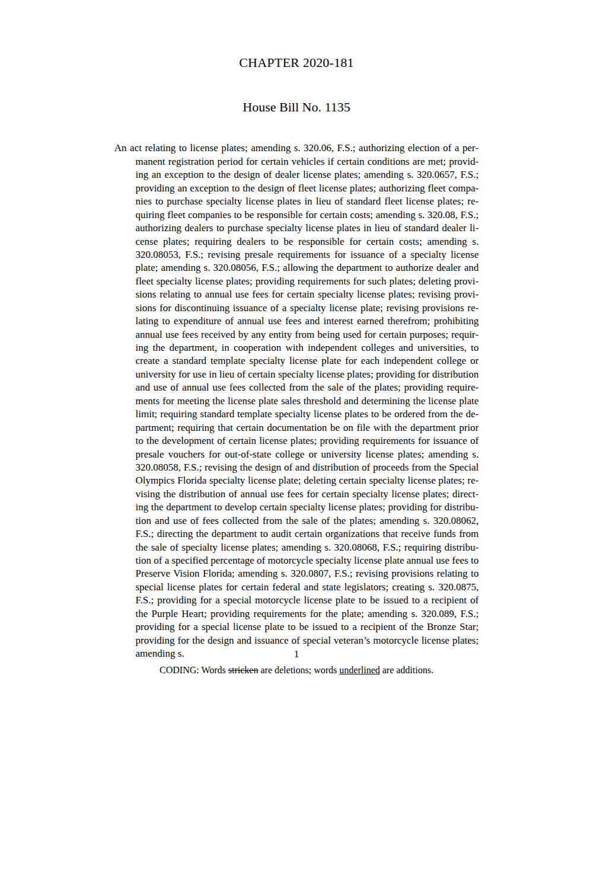CHAPTER 2020-181
House Bill No. 1135
An act relating to license plates; amending s. 320.06, F.S.; authorizing election of a permanent registration period for certain vehicles if certain conditions are met; providing an exception to the design of dealer license plates; amending s. 320.0657, F.S.; providing an exception to the design of fleet license plates; authorizing fleet companies to purchase specialty license plates in lieu of standard fleet license plates; requiring fleet companies to be responsible for certain costs; amending s. 320.08, F.S.; authorizing dealers to purchase specialty license plates in lieu of standard dealer license plates; requiring dealers to be responsible for certain costs; amending s. 320.08053, F.S.; revising presale requirements for issuance of a specialty license plate; amending s. 320.08056, F.S.; allowing the department to authorize dealer and fleet specialty license plates; providing requirements for such plates; deleting provisions relating to annual use fees for certain specialty license plates; revising provisions for discontinuing issuance of a specialty license plate; revising provisions relating to expenditure of annual use fees and interest earned therefrom; prohibiting annual use fees received by any entity from being used for certain purposes; requiring the department, in cooperation with independent colleges and universities, to create a standard template specialty license plate for each independent college or university for use in lieu of certain specialty license plates; providing for distribution and use of annual use fees collected from the sale of the plates; providing requirements for meeting the license plate sales threshold and determining the license plate limit; requiring standard template specialty license plates to be ordered from the department; requiring that certain documentation be on file with the department prior to the development of certain license plates; providing requirements for issuance of presale vouchers for out-of-state college or university license plates; amending s. 320.08058, F.S.; revising the design of and distribution of proceeds from the Special Olympics Florida specialty license plate; deleting certain specialty license plates; revising the distribution of annual use fees for certain specialty license plates; directing the department to develop certain specialty license plates; providing for distribution and use of fees collected from the sale of the plates; amending s. 320.08062, F.S.; directing the department to audit certain organizations that receive funds from the sale of specialty license plates; amending s. 320.08068, F.S.; requiring distribution of a specified percentage of motorcycle specialty license plate annual use fees to Preserve Vision Florida; amending s. 320.0807, F.S.; revising provisions relating to special license plates for certain federal and state legislators; creating s. 320.0875, F.S.; providing for a special motorcycle license plate to be issued to a recipient of the Purple Heart; providing requirements for the plate; amending s. 320.089, F.S.; providing for a special license plate to be issued to a recipient of the Bronze Star; providing for the design and issuance of special veteran’s motorcycle license plates; amending s.
1
CODING: Words stricken are deletions; words underlined are additions.